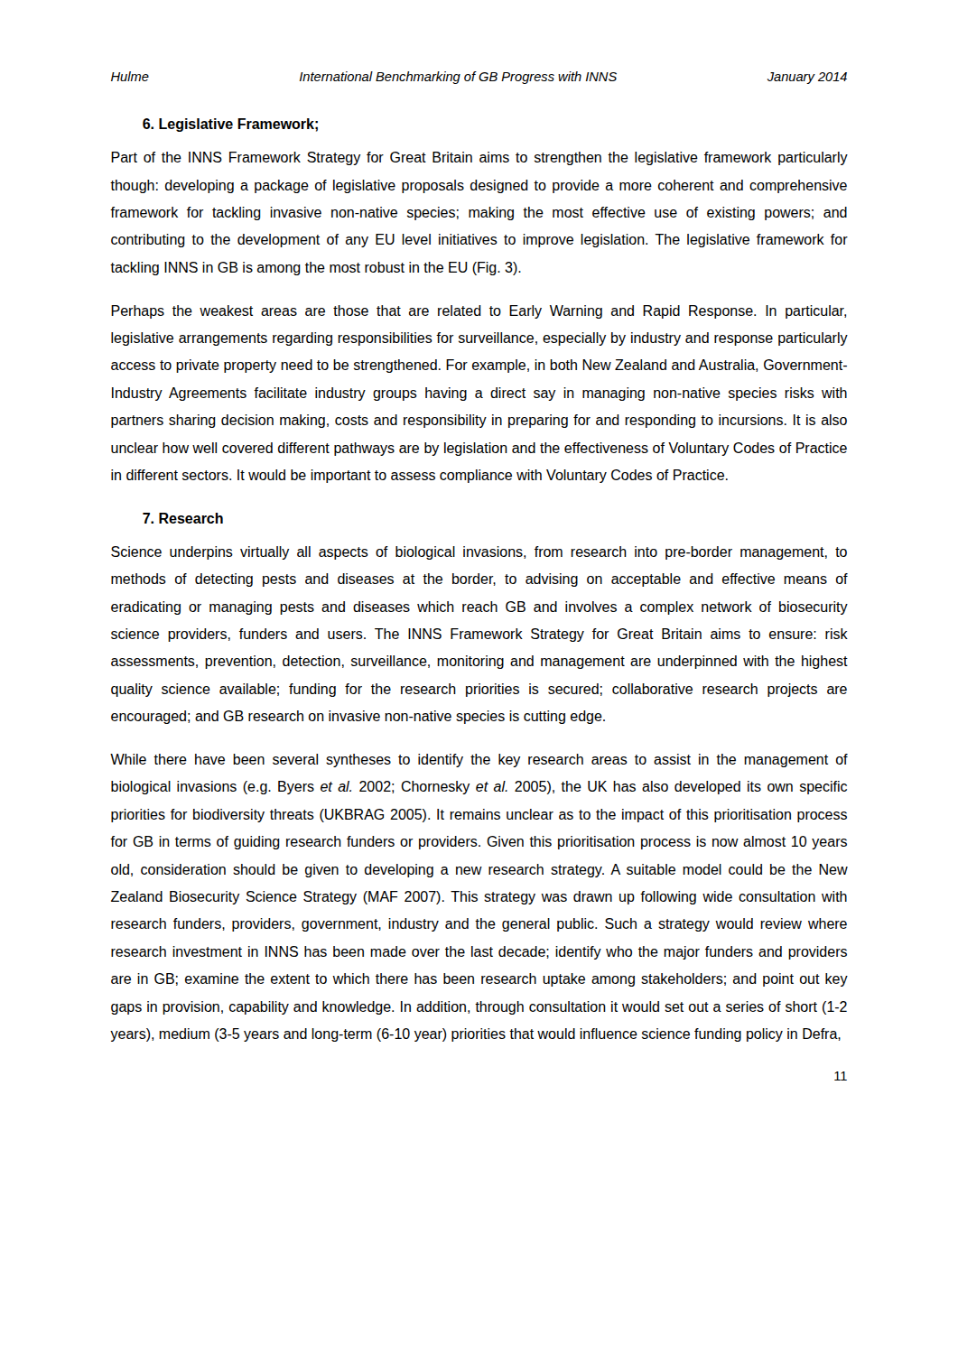Hulme International Benchmarking of GB Progress with INNS January 2014
6. Legislative Framework;
Part of the INNS Framework Strategy for Great Britain aims to strengthen the legislative framework particularly though: developing a package of legislative proposals designed to provide a more coherent and comprehensive framework for tackling invasive non-native species; making the most effective use of existing powers; and contributing to the development of any EU level initiatives to improve legislation. The legislative framework for tackling INNS in GB is among the most robust in the EU (Fig. 3).
Perhaps the weakest areas are those that are related to Early Warning and Rapid Response. In particular, legislative arrangements regarding responsibilities for surveillance, especially by industry and response particularly access to private property need to be strengthened. For example, in both New Zealand and Australia, Government-Industry Agreements facilitate industry groups having a direct say in managing non-native species risks with partners sharing decision making, costs and responsibility in preparing for and responding to incursions. It is also unclear how well covered different pathways are by legislation and the effectiveness of Voluntary Codes of Practice in different sectors. It would be important to assess compliance with Voluntary Codes of Practice.
7. Research
Science underpins virtually all aspects of biological invasions, from research into pre-border management, to methods of detecting pests and diseases at the border, to advising on acceptable and effective means of eradicating or managing pests and diseases which reach GB and involves a complex network of biosecurity science providers, funders and users. The INNS Framework Strategy for Great Britain aims to ensure: risk assessments, prevention, detection, surveillance, monitoring and management are underpinned with the highest quality science available; funding for the research priorities is secured; collaborative research projects are encouraged; and GB research on invasive non-native species is cutting edge.
While there have been several syntheses to identify the key research areas to assist in the management of biological invasions (e.g. Byers et al. 2002; Chornesky et al. 2005), the UK has also developed its own specific priorities for biodiversity threats (UKBRAG 2005). It remains unclear as to the impact of this prioritisation process for GB in terms of guiding research funders or providers. Given this prioritisation process is now almost 10 years old, consideration should be given to developing a new research strategy. A suitable model could be the New Zealand Biosecurity Science Strategy (MAF 2007). This strategy was drawn up following wide consultation with research funders, providers, government, industry and the general public. Such a strategy would review where research investment in INNS has been made over the last decade; identify who the major funders and providers are in GB; examine the extent to which there has been research uptake among stakeholders; and point out key gaps in provision, capability and knowledge. In addition, through consultation it would set out a series of short (1-2 years), medium (3-5 years and long-term (6-10 year) priorities that would influence science funding policy in Defra,
11